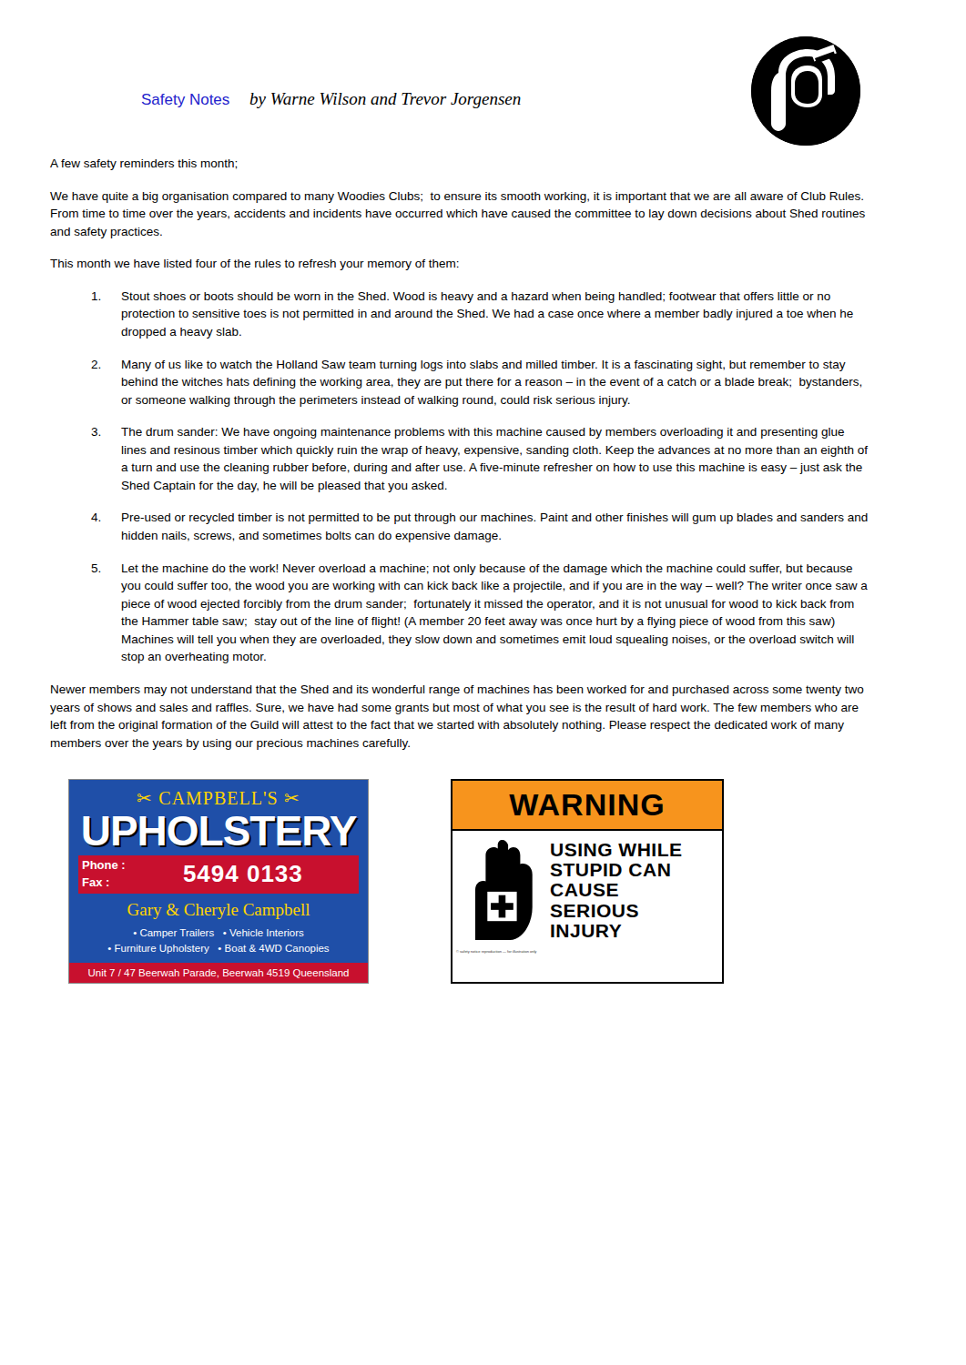Safety Notes by Warne Wilson and Trevor Jorgensen
A few safety reminders this month;
We have quite a big organisation compared to many Woodies Clubs; to ensure its smooth working, it is important that we are all aware of Club Rules. From time to time over the years, accidents and incidents have occurred which have caused the committee to lay down decisions about Shed routines and safety practices.
This month we have listed four of the rules to refresh your memory of them:
Stout shoes or boots should be worn in the Shed. Wood is heavy and a hazard when being handled; footwear that offers little or no protection to sensitive toes is not permitted in and around the Shed. We had a case once where a member badly injured a toe when he dropped a heavy slab.
Many of us like to watch the Holland Saw team turning logs into slabs and milled timber. It is a fascinating sight, but remember to stay behind the witches hats defining the working area, they are put there for a reason – in the event of a catch or a blade break; bystanders, or someone walking through the perimeters instead of walking round, could risk serious injury.
The drum sander: We have ongoing maintenance problems with this machine caused by members overloading it and presenting glue lines and resinous timber which quickly ruin the wrap of heavy, expensive, sanding cloth. Keep the advances at no more than an eighth of a turn and use the cleaning rubber before, during and after use. A five-minute refresher on how to use this machine is easy – just ask the Shed Captain for the day, he will be pleased that you asked.
Pre-used or recycled timber is not permitted to be put through our machines. Paint and other finishes will gum up blades and sanders and hidden nails, screws, and sometimes bolts can do expensive damage.
Let the machine do the work! Never overload a machine; not only because of the damage which the machine could suffer, but because you could suffer too, the wood you are working with can kick back like a projectile, and if you are in the way – well? The writer once saw a piece of wood ejected forcibly from the drum sander; fortunately it missed the operator, and it is not unusual for wood to kick back from the Hammer table saw; stay out of the line of flight! (A member 20 feet away was once hurt by a flying piece of wood from this saw)
Machines will tell you when they are overloaded, they slow down and sometimes emit loud squealing noises, or the overload switch will stop an overheating motor.
Newer members may not understand that the Shed and its wonderful range of machines has been worked for and purchased across some twenty two years of shows and sales and raffles. Sure, we have had some grants but most of what you see is the result of hard work. The few members who are left from the original formation of the Guild will attest to the fact that we started with absolutely nothing. Please respect the dedicated work of many members over the years by using our precious machines carefully.
✂ CAMPBELL'S ✂
UPHOLSTERY
Phone :
Fax : 5494 0133
Gary & Cheryle Campbell
• Camper Trailers • Vehicle Interiors
• Furniture Upholstery • Boat & 4WD Canopies
Unit 7 / 47 Beerwah Parade, Beerwah 4519 Queensland
WARNING
USING WHILE
STUPID CAN
CAUSE
SERIOUS
INJURY
© safety notice reproduction — for illustration only